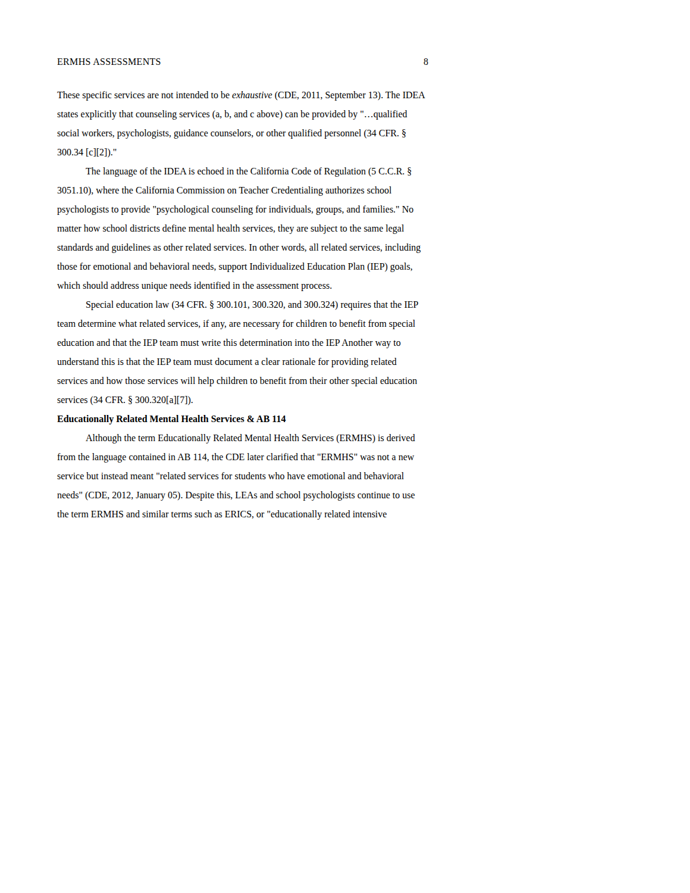ERMHS Assessments 8
These specific services are not intended to be exhaustive (CDE, 2011, September 13). The IDEA states explicitly that counseling services (a, b, and c above) can be provided by "…qualified social workers, psychologists, guidance counselors, or other qualified personnel (34 CFR. § 300.34 [c][2])."
The language of the IDEA is echoed in the California Code of Regulation (5 C.C.R. § 3051.10), where the California Commission on Teacher Credentialing authorizes school psychologists to provide "psychological counseling for individuals, groups, and families." No matter how school districts define mental health services, they are subject to the same legal standards and guidelines as other related services. In other words, all related services, including those for emotional and behavioral needs, support Individualized Education Plan (IEP) goals, which should address unique needs identified in the assessment process.
Special education law (34 CFR. § 300.101, 300.320, and 300.324) requires that the IEP team determine what related services, if any, are necessary for children to benefit from special education and that the IEP team must write this determination into the IEP Another way to understand this is that the IEP team must document a clear rationale for providing related services and how those services will help children to benefit from their other special education services (34 CFR. § 300.320[a][7]).
Educationally Related Mental Health Services & AB 114
Although the term Educationally Related Mental Health Services (ERMHS) is derived from the language contained in AB 114, the CDE later clarified that "ERMHS" was not a new service but instead meant "related services for students who have emotional and behavioral needs" (CDE, 2012, January 05). Despite this, LEAs and school psychologists continue to use the term ERMHS and similar terms such as ERICS, or "educationally related intensive